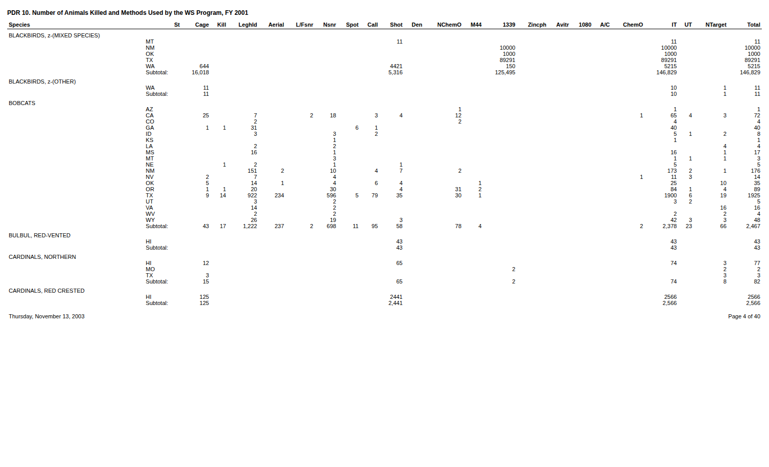PDR 10. Number of Animals Killed and Methods Used by the WS Program, FY 2001
| Species | St | Cage | Kill | Leghld | Aerial | L/Fsnr | Nsnr | Spot | Call | Shot | Den | NChemO | M44 | 1339 | Zincph | Avitr | 1080 | A/C | ChemO | IT | UT | NTarget | Total |
| --- | --- | --- | --- | --- | --- | --- | --- | --- | --- | --- | --- | --- | --- | --- | --- | --- | --- | --- | --- | --- | --- | --- | --- |
| BLACKBIRDS, z-(MIXED SPECIES) | |
| | MT | | | | | | | | | 11 | | | | | | | | | | 11 | | | 11 |
| | NM | | | | | | | | | | | | | 10000 | | | | | | 10000 | | | 10000 |
| | OK | | | | | | | | | | | | | 1000 | | | | | | 1000 | | | 1000 |
| | TX | | | | | | | | | | | | | 89291 | | | | | | 89291 | | | 89291 |
| | WA | 644 | | | | | | | | 4421 | | | | 150 | | | | | | 5215 | | | 5215 |
| | Subtotal: | 16,018 | | | | | | | | 5,316 | | | | 125,495 | | | | | | 146,829 | | | 146,829 |
| BLACKBIRDS, z-(OTHER) | |
| | WA | 11 | | | | | | | | | | | | | | | | | | 10 | | 1 | 11 |
| | Subtotal: | 11 | | | | | | | | | | | | | | | | | | 10 | | 1 | 11 |
| BOBCATS | |
| | AZ | | | | | | | | | | | 1 | | | | | | | | 1 | | | 1 |
| | CA | 25 | | 7 | | 2 | 18 | | 3 | 4 | | 12 | | | | | | | 1 | 65 | 4 | 3 | 72 |
| | CO | | | 2 | | | | | | | | 2 | | | | | | | | 4 | | | 4 |
| | GA | 1 | 1 | 31 | | | | 6 | 1 | | | | | | | | | | | 40 | | | 40 |
| | ID | | | 3 | | | 3 | | 2 | | | | | | | | | | | 5 | 1 | 2 | 8 |
| | KS | | | | | | 1 | | | | | | | | | | | | | 1 | | | 1 |
| | LA | | | 2 | | | 2 | | | | | | | | | | | | | | | 4 | 4 |
| | MS | | | 16 | | | 1 | | | | | | | | | | | | | 16 | | 1 | 17 |
| | MT | | | | | | 3 | | | | | | | | | | | | | 1 | 1 | 1 | 3 |
| | NE | | 1 | 2 | | | 1 | | | 1 | | | | | | | | | | 5 | | | 5 |
| | NM | | | 151 | 2 | | 10 | | 4 | 7 | | 2 | | | | | | | | 173 | 2 | 1 | 176 |
| | NV | 2 | | 7 | | | 4 | | | | | | | | | | | | 1 | 11 | 3 | | 14 |
| | OK | 5 | | 14 | 1 | | 4 | | 6 | 4 | | | 1 | | | | | | | 25 | | 10 | 35 |
| | OR | 1 | 1 | 20 | | | 30 | | | 4 | | 31 | 2 | | | | | | | 84 | 1 | 4 | 89 |
| | TX | 9 | 14 | 922 | 234 | | 596 | 5 | 79 | 35 | | 30 | 1 | | | | | | | 1900 | 6 | 19 | 1925 |
| | UT | | | 3 | | | 2 | | | | | | | | | | | | | 3 | 2 | | 5 |
| | VA | | | 14 | | | 2 | | | | | | | | | | | | | | | 16 | 16 |
| | WV | | | 2 | | | 2 | | | | | | | | | | | | | 2 | | 2 | 4 |
| | WY | | | 26 | | | 19 | | | 3 | | | | | | | | | | 42 | 3 | 3 | 48 |
| | Subtotal: | 43 | 17 | 1,222 | 237 | 2 | 698 | 11 | 95 | 58 | | 78 | 4 | | | | | | 2 | 2,378 | 23 | 66 | 2,467 |
| BULBUL, RED-VENTED | |
| | HI | | | | | | | | | 43 | | | | | | | | | | 43 | | | 43 |
| | Subtotal: | | | | | | | | | 43 | | | | | | | | | | 43 | | | 43 |
| CARDINALS, NORTHERN | |
| | HI | 12 | | | | | | | | 65 | | | | | | | | | | 74 | | 3 | 77 |
| | MO | | | | | | | | | | | | | 2 | | | | | | | | 2 | 2 |
| | TX | 3 | | | | | | | | | | | | | | | | | | | | 3 | 3 |
| | Subtotal: | 15 | | | | | | | | 65 | | | | 2 | | | | | | 74 | | 8 | 82 |
| CARDINALS, RED CRESTED | |
| | HI | 125 | | | | | | | | 2441 | | | | | | | | | | 2566 | | | 2566 |
| | Subtotal: | 125 | | | | | | | | 2,441 | | | | | | | | | | 2,566 | | | 2,566 |
| Thursday, November 13, 2003 | Page 4 of 40 |